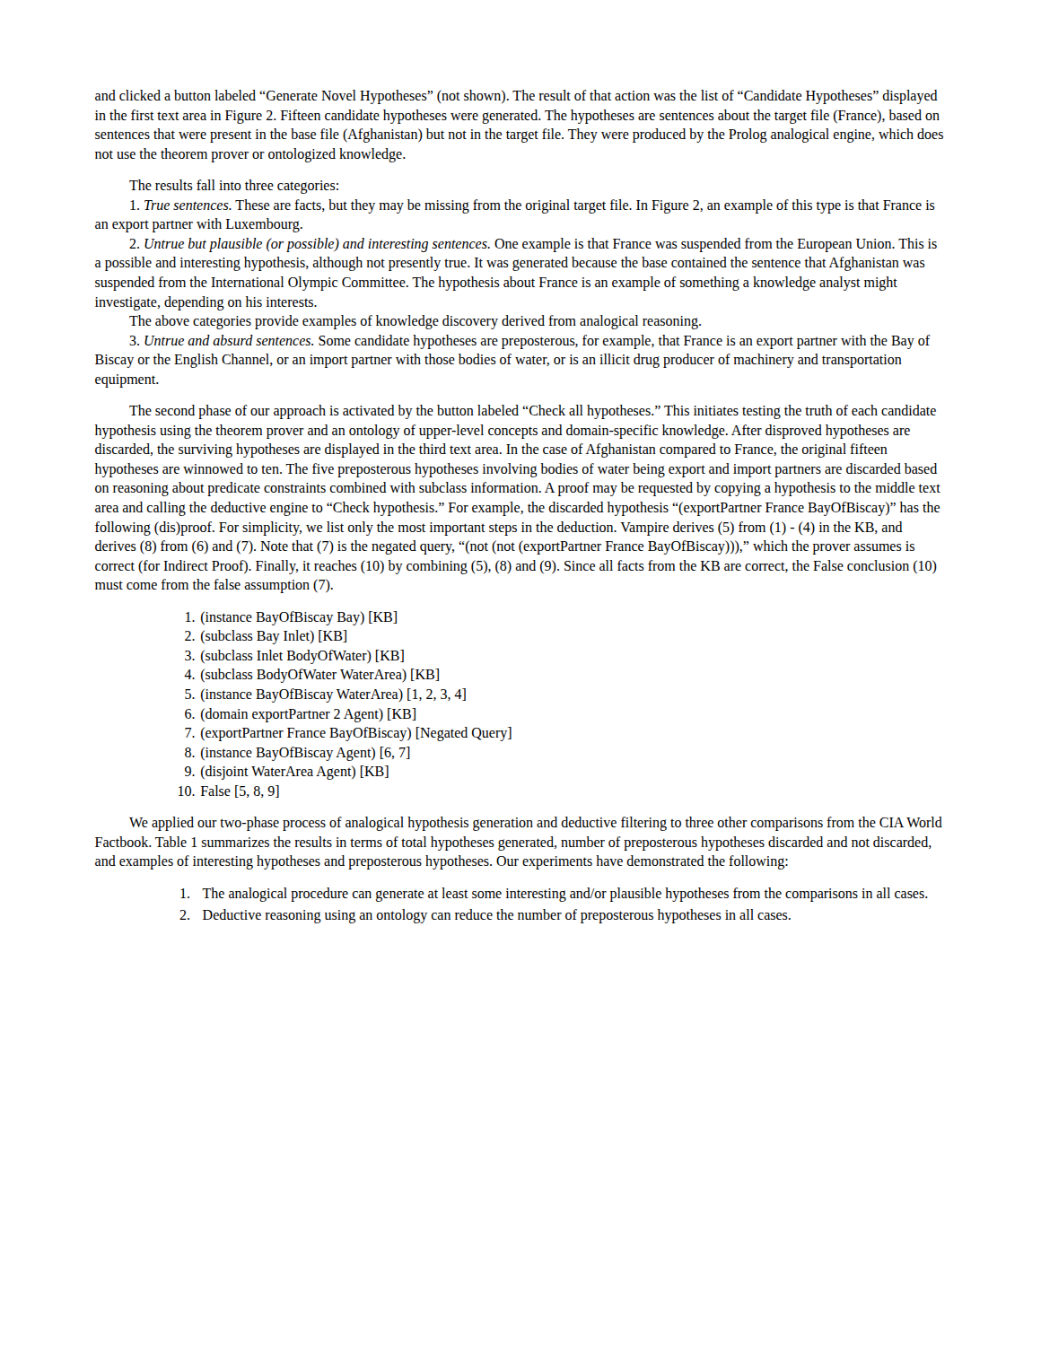and clicked a button labeled “Generate Novel Hypotheses” (not shown). The result of that action was the list of “Candidate Hypotheses” displayed in the first text area in Figure 2. Fifteen candidate hypotheses were generated. The hypotheses are sentences about the target file (France), based on sentences that were present in the base file (Afghanistan) but not in the target file. They were produced by the Prolog analogical engine, which does not use the theorem prover or ontologized knowledge.
The results fall into three categories:
1. True sentences. These are facts, but they may be missing from the original target file. In Figure 2, an example of this type is that France is an export partner with Luxembourg.
2. Untrue but plausible (or possible) and interesting sentences. One example is that France was suspended from the European Union. This is a possible and interesting hypothesis, although not presently true. It was generated because the base contained the sentence that Afghanistan was suspended from the International Olympic Committee. The hypothesis about France is an example of something a knowledge analyst might investigate, depending on his interests.
The above categories provide examples of knowledge discovery derived from analogical reasoning.
3. Untrue and absurd sentences. Some candidate hypotheses are preposterous, for example, that France is an export partner with the Bay of Biscay or the English Channel, or an import partner with those bodies of water, or is an illicit drug producer of machinery and transportation equipment.
The second phase of our approach is activated by the button labeled “Check all hypotheses.” This initiates testing the truth of each candidate hypothesis using the theorem prover and an ontology of upper-level concepts and domain-specific knowledge. After disproved hypotheses are discarded, the surviving hypotheses are displayed in the third text area. In the case of Afghanistan compared to France, the original fifteen hypotheses are winnowed to ten. The five preposterous hypotheses involving bodies of water being export and import partners are discarded based on reasoning about predicate constraints combined with subclass information. A proof may be requested by copying a hypothesis to the middle text area and calling the deductive engine to “Check hypothesis.” For example, the discarded hypothesis “(exportPartner France BayOfBiscay)” has the following (dis)proof. For simplicity, we list only the most important steps in the deduction. Vampire derives (5) from (1) - (4) in the KB, and derives (8) from (6) and (7). Note that (7) is the negated query, “(not (not (exportPartner France BayOfBiscay))),” which the prover assumes is correct (for Indirect Proof). Finally, it reaches (10) by combining (5), (8) and (9). Since all facts from the KB are correct, the False conclusion (10) must come from the false assumption (7).
1.(instance BayOfBiscay Bay) [KB]
2.(subclass Bay Inlet) [KB]
3.(subclass Inlet BodyOfWater) [KB]
4.(subclass BodyOfWater WaterArea) [KB]
5.(instance BayOfBiscay WaterArea) [1, 2, 3, 4]
6.(domain exportPartner 2 Agent) [KB]
7.(exportPartner France BayOfBiscay) [Negated Query]
8.(instance BayOfBiscay Agent) [6, 7]
9.(disjoint WaterArea Agent) [KB]
10. False [5, 8, 9]
We applied our two-phase process of analogical hypothesis generation and deductive filtering to three other comparisons from the CIA World Factbook. Table 1 summarizes the results in terms of total hypotheses generated, number of preposterous hypotheses discarded and not discarded, and examples of interesting hypotheses and preposterous hypotheses. Our experiments have demonstrated the following:
The analogical procedure can generate at least some interesting and/or plausible hypotheses from the comparisons in all cases.
Deductive reasoning using an ontology can reduce the number of preposterous hypotheses in all cases.